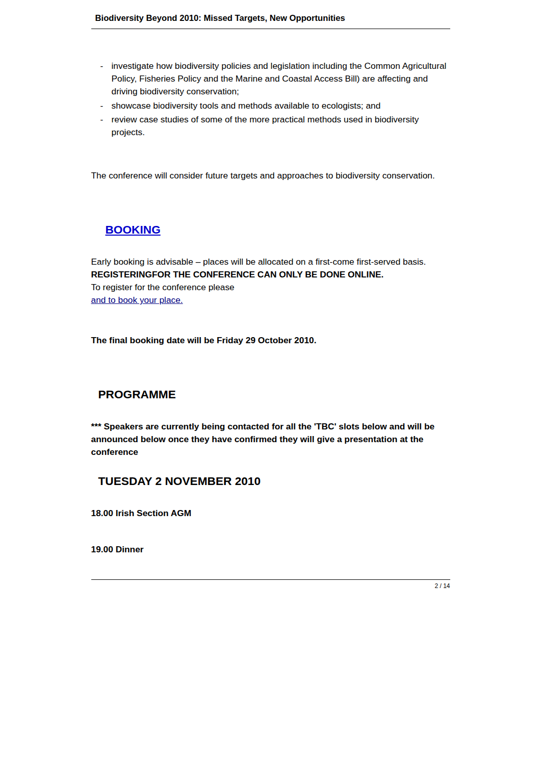Biodiversity Beyond 2010: Missed Targets, New Opportunities
investigate how biodiversity policies and legislation including the Common Agricultural Policy, Fisheries Policy and the Marine and Coastal Access Bill) are affecting and driving biodiversity conservation;
showcase biodiversity tools and methods available to ecologists; and
review case studies of some of the more practical methods used in biodiversity projects.
The conference will consider future targets and approaches to biodiversity conservation.
BOOKING
Early booking is advisable – places will be allocated on a first-come first-served basis. REGISTERINGFOR THE CONFERENCE CAN ONLY BE DONE ONLINE.
To register for the conference please
and to book your place.
The final booking date will be Friday 29 October 2010.
PROGRAMME
*** Speakers are currently being contacted for all the 'TBC' slots below and will be announced below once they have confirmed they will give a presentation at the conference
TUESDAY 2 NOVEMBER 2010
18.00 Irish Section AGM
19.00 Dinner
2 / 14